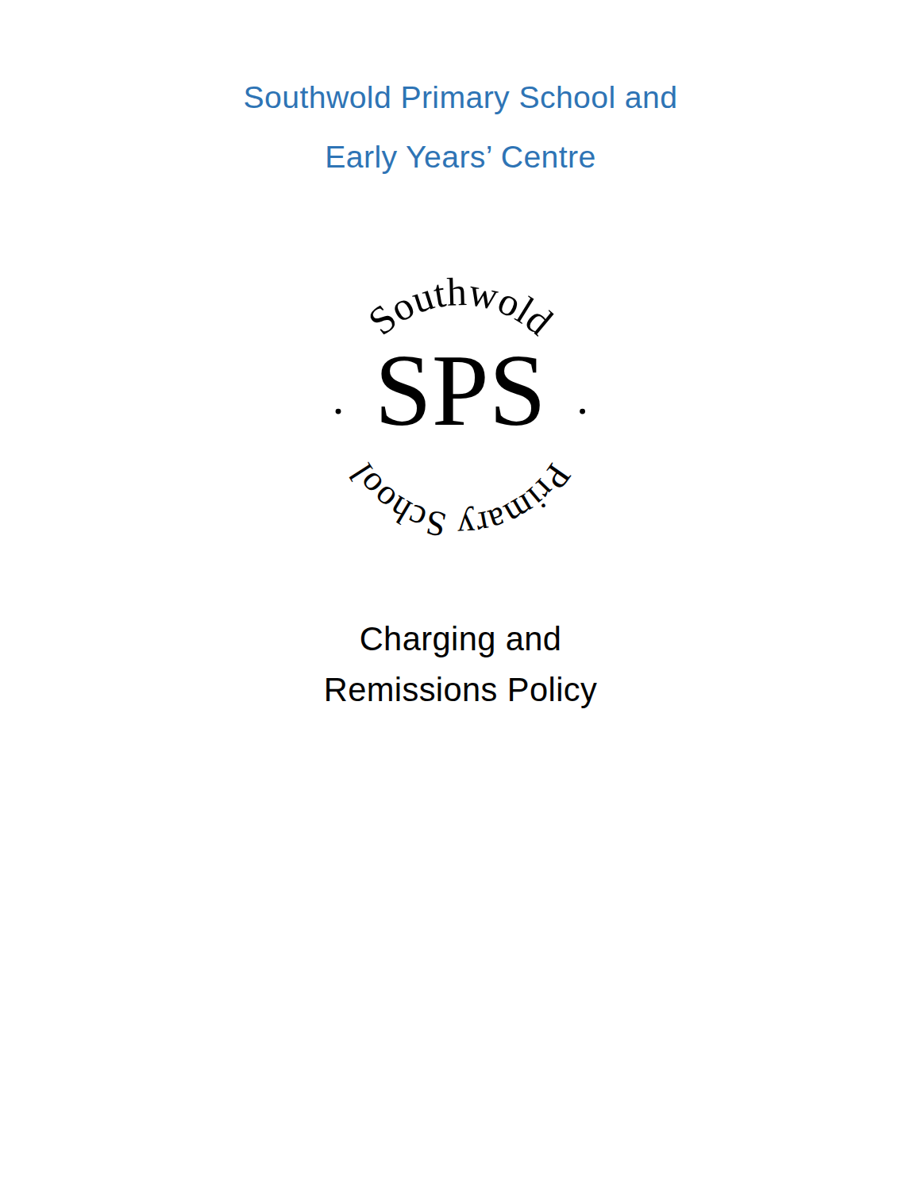Southwold Primary School and Early Years’ Centre
Southwold Primary School SPS
Charging and Remissions Policy